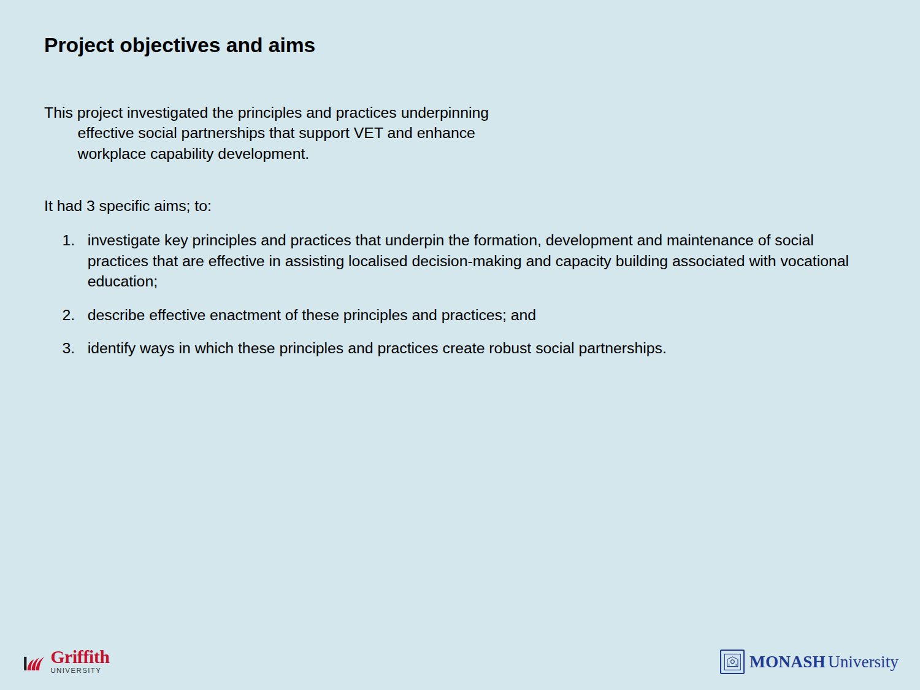Project objectives and aims
This project investigated the principles and practices underpinning effective social partnerships that support VET and enhance workplace capability development.
It had 3 specific aims; to:
investigate key principles and practices that underpin the formation, development and maintenance of social practices that are effective in assisting localised decision-making and capacity building associated with vocational education;
describe effective enactment of these principles and practices; and
identify ways in which these principles and practices create robust social partnerships.
Griffith UNIVERSITY
MONASH University